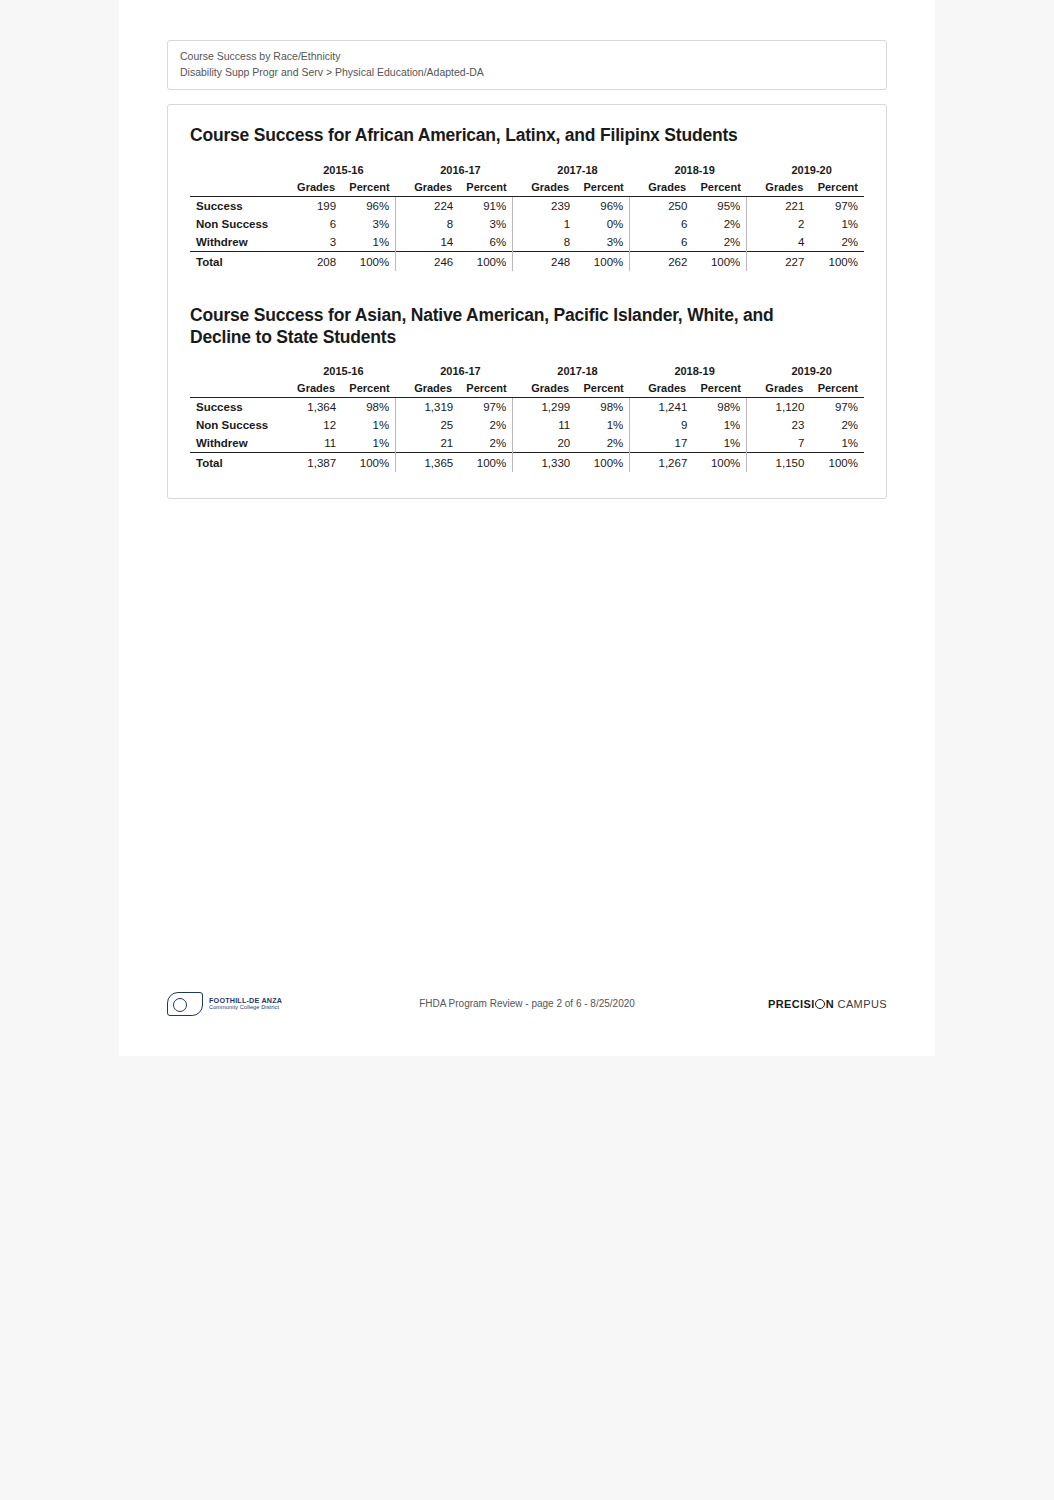Course Success by Race/Ethnicity
Disability Supp Progr and Serv > Physical Education/Adapted-DA
Course Success for African American, Latinx, and Filipinx Students
| | 2015-16 | | 2016-17 | | 2017-18 | | 2018-19 | | 2019-20 |
| --- | --- | --- | --- | --- | --- | --- | --- | --- | --- |
| | Grades | Percent | | Grades | Percent | | Grades | Percent | | Grades | Percent | | Grades | Percent |
| Success | 199 | 96% | | 224 | 91% | | 239 | 96% | | 250 | 95% | | 221 | 97% |
| Non Success | 6 | 3% | | 8 | 3% | | 1 | 0% | | 6 | 2% | | 2 | 1% |
| Withdrew | 3 | 1% | | 14 | 6% | | 8 | 3% | | 6 | 2% | | 4 | 2% |
| Total | 208 | 100% | | 246 | 100% | | 248 | 100% | | 262 | 100% | | 227 | 100% |
Course Success for Asian, Native American, Pacific Islander, White, and
Decline to State Students
| | 2015-16 | | 2016-17 | | 2017-18 | | 2018-19 | | 2019-20 |
| --- | --- | --- | --- | --- | --- | --- | --- | --- | --- |
| | Grades | Percent | | Grades | Percent | | Grades | Percent | | Grades | Percent | | Grades | Percent |
| Success | 1,364 | 98% | | 1,319 | 97% | | 1,299 | 98% | | 1,241 | 98% | | 1,120 | 97% |
| Non Success | 12 | 1% | | 25 | 2% | | 11 | 1% | | 9 | 1% | | 23 | 2% |
| Withdrew | 11 | 1% | | 21 | 2% | | 20 | 2% | | 17 | 1% | | 7 | 1% |
| Total | 1,387 | 100% | | 1,365 | 100% | | 1,330 | 100% | | 1,267 | 100% | | 1,150 | 100% |
FOOTHILL-DE ANZA
Community College District
FHDA Program Review - page 2 of 6 - 8/25/2020
PRECISI N CAMPUS